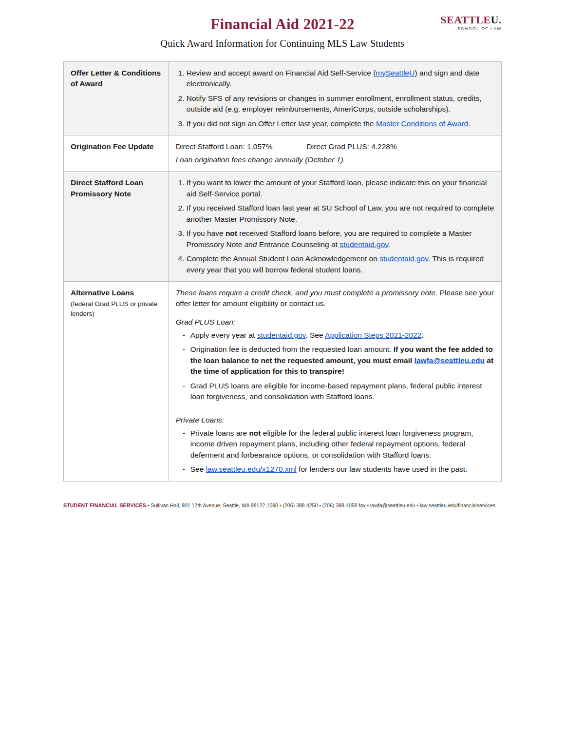SEATTLEU.
School of Law
Financial Aid 2021-22
Quick Award Information for Continuing MLS Law Students
| Offer Letter & Conditions of Award | Review and accept award on Financial Aid Self-Service ( mySeattleU ) and sign and date electronically. Notify SFS of any revisions or changes in summer enrollment, enrollment status, credits, outside aid (e.g. employer reimbursements, AmeriCorps, outside scholarships). If you did not sign an Offer Letter last year, complete the Master Conditions of Award . |
| Origination Fee Update | Direct Stafford Loan: 1.057% Direct Grad PLUS: 4.228% Loan origination fees change annually (October 1). |
| Direct Stafford Loan Promissory Note | If you want to lower the amount of your Stafford loan, please indicate this on your financial aid Self-Service portal. If you received Stafford loan last year at SU School of Law, you are not required to complete another Master Promissory Note. If you have not received Stafford loans before, you are required to complete a Master Promissory Note and Entrance Counseling at studentaid.gov . Complete the Annual Student Loan Acknowledgement on studentaid.gov . This is required every year that you will borrow federal student loans. |
| Alternative Loans (federal Grad PLUS or private lenders) | These loans require a credit check, and you must complete a promissory note. Please see your offer letter for amount eligibility or contact us. Grad PLUS Loan: Apply every year at studentaid.gov . See Application Steps 2021-2022 . Origination fee is deducted from the requested loan amount. If you want the fee added to the loan balance to net the requested amount, you must email lawfa@seattleu.edu at the time of application for this to transpire! Grad PLUS loans are eligible for income-based repayment plans, federal public interest loan forgiveness, and consolidation with Stafford loans. Private Loans: Private loans are not eligible for the federal public interest loan forgiveness program, income driven repayment plans, including other federal repayment options, federal deferment and forbearance options, or consolidation with Stafford loans. See law.seattleu.edu/x1270.xml for lenders our law students have used in the past. |
STUDENT FINANCIAL SERVICES • Sullivan Hall, 901 12th Avenue, Seattle, WA 98122-1090 • (206) 398-4250 • (206) 398-4058 fax • lawfa@seattleu.edu • law.seattleu.edu/financialservices